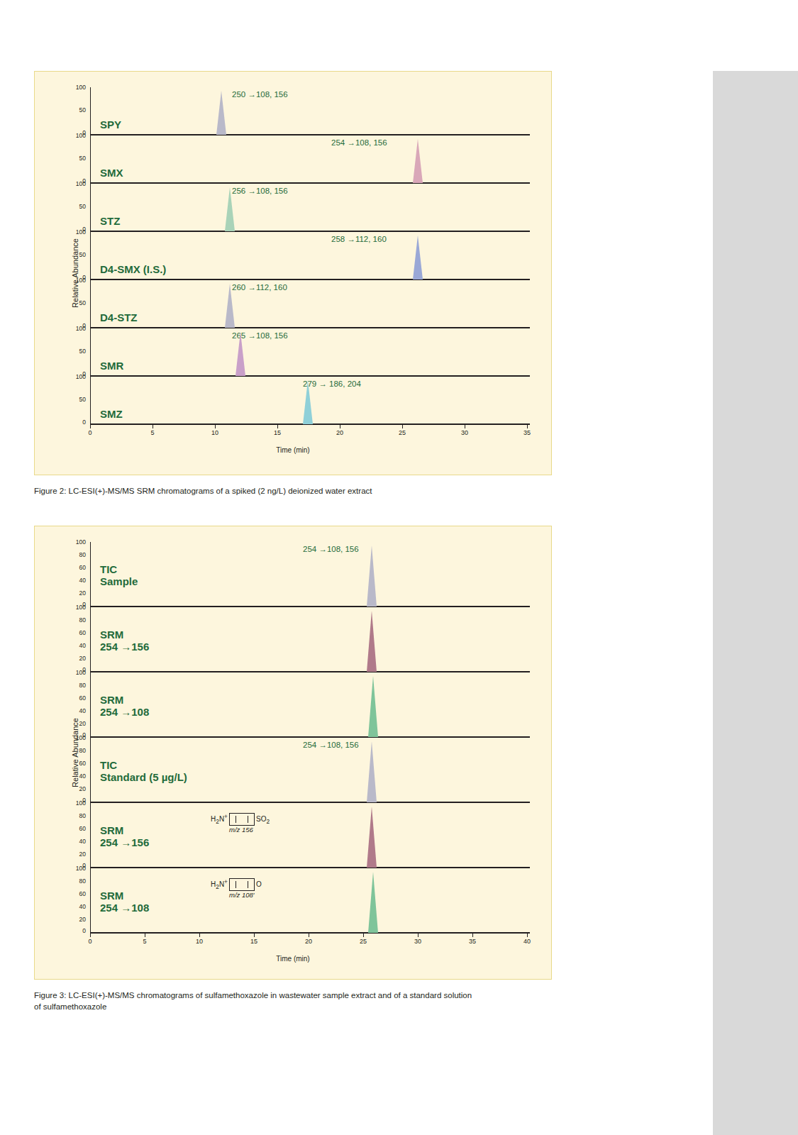Relative Abundance
100 50 0
SPY
250 →108, 156
100 50 0
SMX
254 →108, 156
100 50 0
STZ
256 →108, 156
100 50 0
D4-SMX (I.S.)
258 →112, 160
100 50 0
D4-STZ
260 →112, 160
100 50 0
SMR
265 →108, 156
100 50 0
SMZ
279 → 186, 204
0
5
10
15
20
25
30
35
Time (min)
Figure 2: LC-ESI(+)-MS/MS SRM chromatograms of a spiked (2 ng/L) deionized water extract
Relative Abundance
100 80 60 40 20 0
TIC
Sample
254 →108, 156
100 80 60 40 20 0
SRM
254 →156
100 80 60 40 20 0
SRM
254 →108
100 80 60 40 20 0
TIC
Standard (5 µg/L)
254 →108, 156
100 80 60 40 20 0
SRM
254 →156
H2N+ SO2
m/z 156
100 80 60 40 20 0
SRM
254 →108
H2N+ O
m/z 108′
0
5
10
15
20
25
30
35
40
Time (min)
Figure 3: LC-ESI(+)-MS/MS chromatograms of sulfamethoxazole in wastewater sample extract and of a standard solution
of sulfamethoxazole